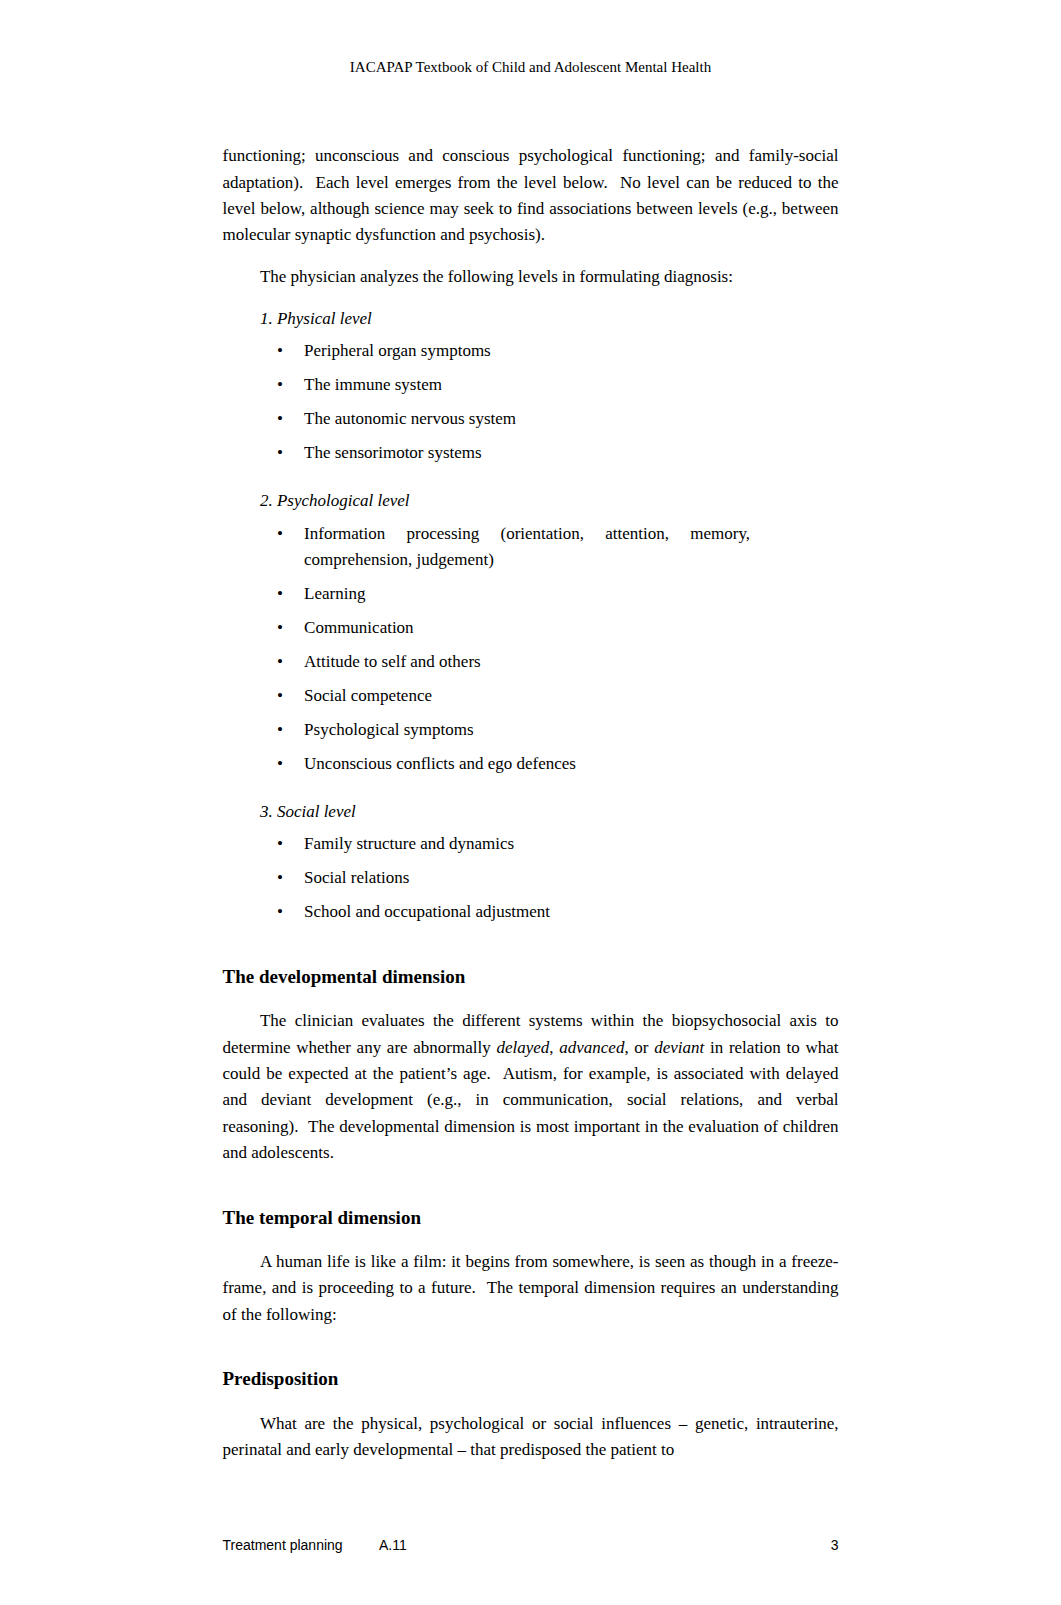IACAPAP Textbook of Child and Adolescent Mental Health
functioning; unconscious and conscious psychological functioning; and family-social adaptation). Each level emerges from the level below. No level can be reduced to the level below, although science may seek to find associations between levels (e.g., between molecular synaptic dysfunction and psychosis).
The physician analyzes the following levels in formulating diagnosis:
Physical level
Peripheral organ symptoms
The immune system
The autonomic nervous system
The sensorimotor systems
Psychological level
Information processing (orientation, attention, memory, comprehension, judgement)
Learning
Communication
Attitude to self and others
Social competence
Psychological symptoms
Unconscious conflicts and ego defences
Social level
Family structure and dynamics
Social relations
School and occupational adjustment
The developmental dimension
The clinician evaluates the different systems within the biopsychosocial axis to determine whether any are abnormally delayed, advanced, or deviant in relation to what could be expected at the patient’s age. Autism, for example, is associated with delayed and deviant development (e.g., in communication, social relations, and verbal reasoning). The developmental dimension is most important in the evaluation of children and adolescents.
The temporal dimension
A human life is like a film: it begins from somewhere, is seen as though in a freeze-frame, and is proceeding to a future. The temporal dimension requires an understanding of the following:
Predisposition
What are the physical, psychological or social influences – genetic, intrauterine, perinatal and early developmental – that predisposed the patient to
Treatment planning A.11 3